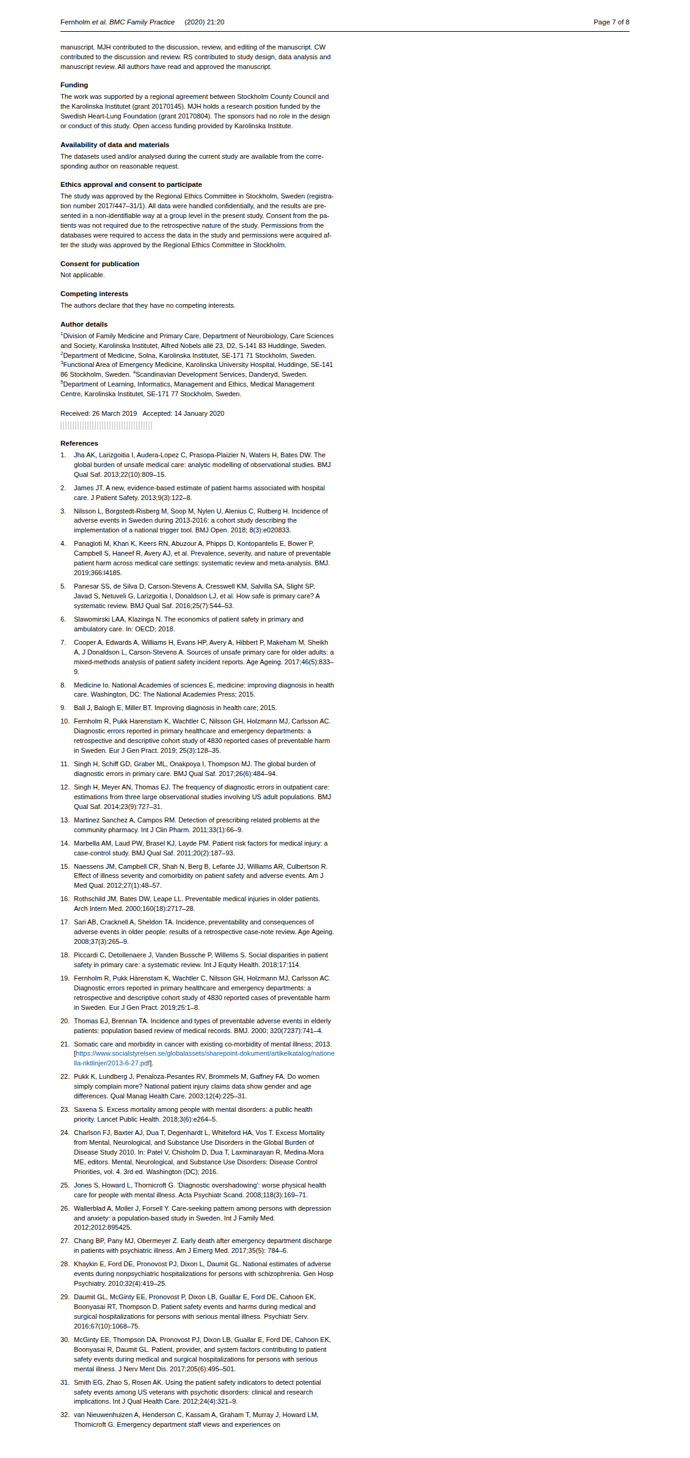Fernholm et al. BMC Family Practice (2020) 21:20
Page 7 of 8
manuscript. MJH contributed to the discussion, review, and editing of the manuscript. CW contributed to the discussion and review. RS contributed to study design, data analysis and manuscript review. All authors have read and approved the manuscript.
Funding
The work was supported by a regional agreement between Stockholm County Council and the Karolinska Institutet (grant 20170145). MJH holds a research position funded by the Swedish Heart-Lung Foundation (grant 20170804). The sponsors had no role in the design or conduct of this study. Open access funding provided by Karolinska Institute.
Availability of data and materials
The datasets used and/or analysed during the current study are available from the corresponding author on reasonable request.
Ethics approval and consent to participate
The study was approved by the Regional Ethics Committee in Stockholm, Sweden (registration number 2017/447–31/1). All data were handled confidentially, and the results are presented in a non-identifiable way at a group level in the present study. Consent from the patients was not required due to the retrospective nature of the study. Permissions from the databases were required to access the data in the study and permissions were acquired after the study was approved by the Regional Ethics Committee in Stockholm.
Consent for publication
Not applicable.
Competing interests
The authors declare that they have no competing interests.
Author details
1Division of Family Medicine and Primary Care, Department of Neurobiology, Care Sciences and Society, Karolinska Institutet, Alfred Nobels allé 23, D2, S-141 83 Huddinge, Sweden. 2Department of Medicine, Solna, Karolinska Institutet, SE-171 71 Stockholm, Sweden. 3Functional Area of Emergency Medicine, Karolinska University Hospital, Huddinge, SE-141 86 Stockholm, Sweden. 4Scandinavian Development Services, Danderyd, Sweden. 5Department of Learning, Informatics, Management and Ethics, Medical Management Centre, Karolinska Institutet, SE-171 77 Stockholm, Sweden.
Received: 26 March 2019 Accepted: 14 January 2020
References
Jha AK, Larizgoitia I, Audera-Lopez C, Prasopa-Plaizier N, Waters H, Bates DW. The global burden of unsafe medical care: analytic modelling of observational studies. BMJ Qual Saf. 2013;22(10):809–15.
James JT. A new, evidence-based estimate of patient harms associated with hospital care. J Patient Safety. 2013;9(3):122–8.
Nilsson L, Borgstedt-Risberg M, Soop M, Nylen U, Alenius C, Rutberg H. Incidence of adverse events in Sweden during 2013-2016: a cohort study describing the implementation of a national trigger tool. BMJ Open. 2018; 8(3):e020833.
Panagioti M, Khan K, Keers RN, Abuzour A, Phipps D, Kontopantelis E, Bower P, Campbell S, Haneef R, Avery AJ, et al. Prevalence, severity, and nature of preventable patient harm across medical care settings: systematic review and meta-analysis. BMJ. 2019;366:l4185.
Panesar SS, de Silva D, Carson-Stevens A, Cresswell KM, Salvilla SA, Slight SP, Javad S, Netuveli G, Larizgoitia I, Donaldson LJ, et al. How safe is primary care? A systematic review. BMJ Qual Saf. 2016;25(7):544–53.
Slawomirski LAA, Klazinga N. The economics of patient safety in primary and ambulatory care. In: OECD; 2018.
Cooper A, Edwards A, Williams H, Evans HP, Avery A, Hibbert P, Makeham M, Sheikh A, J Donaldson L, Carson-Stevens A. Sources of unsafe primary care for older adults: a mixed-methods analysis of patient safety incident reports. Age Ageing. 2017;46(5):833–9.
Medicine Io. National Academies of sciences E, medicine: improving diagnosis in health care. Washington, DC: The National Academies Press; 2015.
Ball J, Balogh E, Miller BT. Improving diagnosis in health care; 2015.
Fernholm R, Pukk Harenstam K, Wachtler C, Nilsson GH, Holzmann MJ, Carlsson AC. Diagnostic errors reported in primary healthcare and emergency departments: a retrospective and descriptive cohort study of 4830 reported cases of preventable harm in Sweden. Eur J Gen Pract. 2019; 25(3):128–35.
Singh H, Schiff GD, Graber ML, Onakpoya I, Thompson MJ. The global burden of diagnostic errors in primary care. BMJ Qual Saf. 2017;26(6):484–94.
Singh H, Meyer AN, Thomas EJ. The frequency of diagnostic errors in outpatient care: estimations from three large observational studies involving US adult populations. BMJ Qual Saf. 2014;23(9):727–31.
Martinez Sanchez A, Campos RM. Detection of prescribing related problems at the community pharmacy. Int J Clin Pharm. 2011;33(1):66–9.
Marbella AM, Laud PW, Brasel KJ, Layde PM. Patient risk factors for medical injury: a case-control study. BMJ Qual Saf. 2011;20(2):187–93.
Naessens JM, Campbell CR, Shah N, Berg B, Lefante JJ, Williams AR, Culbertson R. Effect of illness severity and comorbidity on patient safety and adverse events. Am J Med Qual. 2012;27(1):48–57.
Rothschild JM, Bates DW, Leape LL. Preventable medical injuries in older patients. Arch Intern Med. 2000;160(18):2717–28.
Sari AB, Cracknell A, Sheldon TA. Incidence, preventability and consequences of adverse events in older people: results of a retrospective case-note review. Age Ageing. 2008;37(3):265–9.
Piccardi C, Detollenaere J, Vanden Bussche P, Willems S. Social disparities in patient safety in primary care: a systematic review. Int J Equity Health. 2018;17:114.
Fernholm R, Pukk Härenstam K, Wachtler C, Nilsson GH, Holzmann MJ, Carlsson AC. Diagnostic errors reported in primary healthcare and emergency departments: a retrospective and descriptive cohort study of 4830 reported cases of preventable harm in Sweden. Eur J Gen Pract. 2019;25:1–8.
Thomas EJ, Brennan TA. Incidence and types of preventable adverse events in elderly patients: population based review of medical records. BMJ. 2000; 320(7237):741–4.
Somatic care and morbidity in cancer with existing co-morbidity of mental illness; 2013. [https://www.socialstyrelsen.se/globalassets/sharepoint-dokument/artikelkatalog/nationella-riktlinjer/2013-6-27.pdf].
Pukk K, Lundberg J, Penaloza-Pesantes RV, Brommels M, Gaffney FA. Do women simply complain more? National patient injury claims data show gender and age differences. Qual Manag Health Care. 2003;12(4):225–31.
Saxena S. Excess mortality among people with mental disorders: a public health priority. Lancet Public Health. 2018;3(6):e264–5.
Charlson FJ, Baxter AJ, Dua T, Degenhardt L, Whiteford HA, Vos T. Excess Mortality from Mental, Neurological, and Substance Use Disorders in the Global Burden of Disease Study 2010. In: Patel V, Chisholm D, Dua T, Laxminarayan R, Medina-Mora ME, editors. Mental, Neurological, and Substance Use Disorders: Disease Control Priorities, vol. 4. 3rd ed. Washington (DC); 2016.
Jones S, Howard L, Thornicroft G. 'Diagnostic overshadowing': worse physical health care for people with mental illness. Acta Psychiatr Scand. 2008;118(3):169–71.
Wallerblad A, Moller J, Forsell Y. Care-seeking pattern among persons with depression and anxiety: a population-based study in Sweden. Int J Family Med. 2012;2012:895425.
Chang BP, Pany MJ, Obermeyer Z. Early death after emergency department discharge in patients with psychiatric illness. Am J Emerg Med. 2017;35(5): 784–6.
Khaykin E, Ford DE, Pronovost PJ, Dixon L, Daumit GL. National estimates of adverse events during nonpsychiatric hospitalizations for persons with schizophrenia. Gen Hosp Psychiatry. 2010;32(4):419–25.
Daumit GL, McGinty EE, Pronovost P, Dixon LB, Guallar E, Ford DE, Cahoon EK, Boonyasai RT, Thompson D. Patient safety events and harms during medical and surgical hospitalizations for persons with serious mental illness. Psychiatr Serv. 2016;67(10):1068–75.
McGinty EE, Thompson DA, Pronovost PJ, Dixon LB, Guallar E, Ford DE, Cahoon EK, Boonyasai R, Daumit GL. Patient, provider, and system factors contributing to patient safety events during medical and surgical hospitalizations for persons with serious mental illness. J Nerv Ment Dis. 2017;205(6):495–501.
Smith EG, Zhao S, Rosen AK. Using the patient safety indicators to detect potential safety events among US veterans with psychotic disorders: clinical and research implications. Int J Qual Health Care. 2012;24(4):321–9.
van Nieuwenhuizen A, Henderson C, Kassam A, Graham T, Murray J, Howard LM, Thornicroft G. Emergency department staff views and experiences on